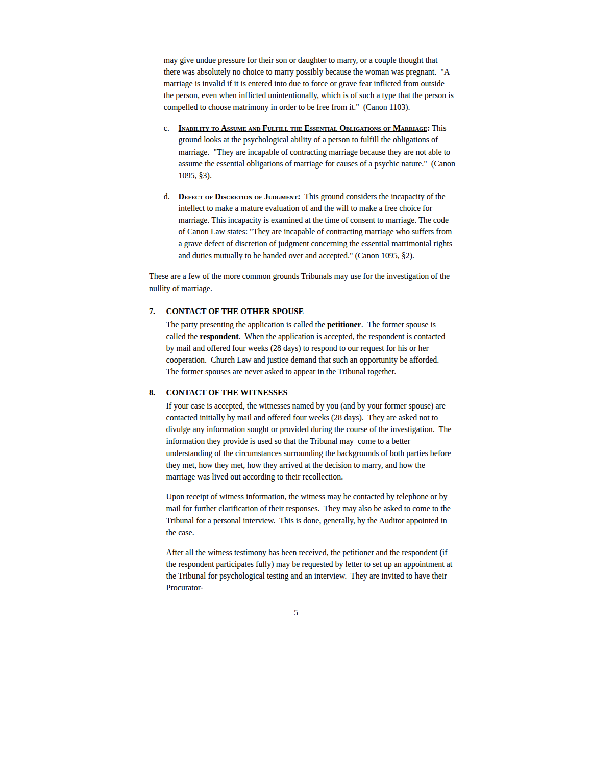may give undue pressure for their son or daughter to marry, or a couple thought that there was absolutely no choice to marry possibly because the woman was pregnant. "A marriage is invalid if it is entered into due to force or grave fear inflicted from outside the person, even when inflicted unintentionally, which is of such a type that the person is compelled to choose matrimony in order to be free from it." (Canon 1103).
c.
Inability to Assume and Fulfill the Essential Obligations of Marriage: This ground looks at the psychological ability of a person to fulfill the obligations of marriage. "They are incapable of contracting marriage because they are not able to assume the essential obligations of marriage for causes of a psychic nature." (Canon 1095, §3).
d.
Defect of Discretion of Judgment: This ground considers the incapacity of the intellect to make a mature evaluation of and the will to make a free choice for marriage. This incapacity is examined at the time of consent to marriage. The code of Canon Law states: "They are incapable of contracting marriage who suffers from a grave defect of discretion of judgment concerning the essential matrimonial rights and duties mutually to be handed over and accepted." (Canon 1095, §2).
These are a few of the more common grounds Tribunals may use for the investigation of the nullity of marriage.
7.
CONTACT OF THE OTHER SPOUSE
The party presenting the application is called the petitioner. The former spouse is called the respondent. When the application is accepted, the respondent is contacted by mail and offered four weeks (28 days) to respond to our request for his or her cooperation. Church Law and justice demand that such an opportunity be afforded. The former spouses are never asked to appear in the Tribunal together.
8.
CONTACT OF THE WITNESSES
If your case is accepted, the witnesses named by you (and by your former spouse) are contacted initially by mail and offered four weeks (28 days). They are asked not to divulge any information sought or provided during the course of the investigation. The information they provide is used so that the Tribunal may come to a better understanding of the circumstances surrounding the backgrounds of both parties before they met, how they met, how they arrived at the decision to marry, and how the marriage was lived out according to their recollection.
Upon receipt of witness information, the witness may be contacted by telephone or by mail for further clarification of their responses. They may also be asked to come to the Tribunal for a personal interview. This is done, generally, by the Auditor appointed in the case.
After all the witness testimony has been received, the petitioner and the respondent (if the respondent participates fully) may be requested by letter to set up an appointment at the Tribunal for psychological testing and an interview. They are invited to have their Procurator-
5